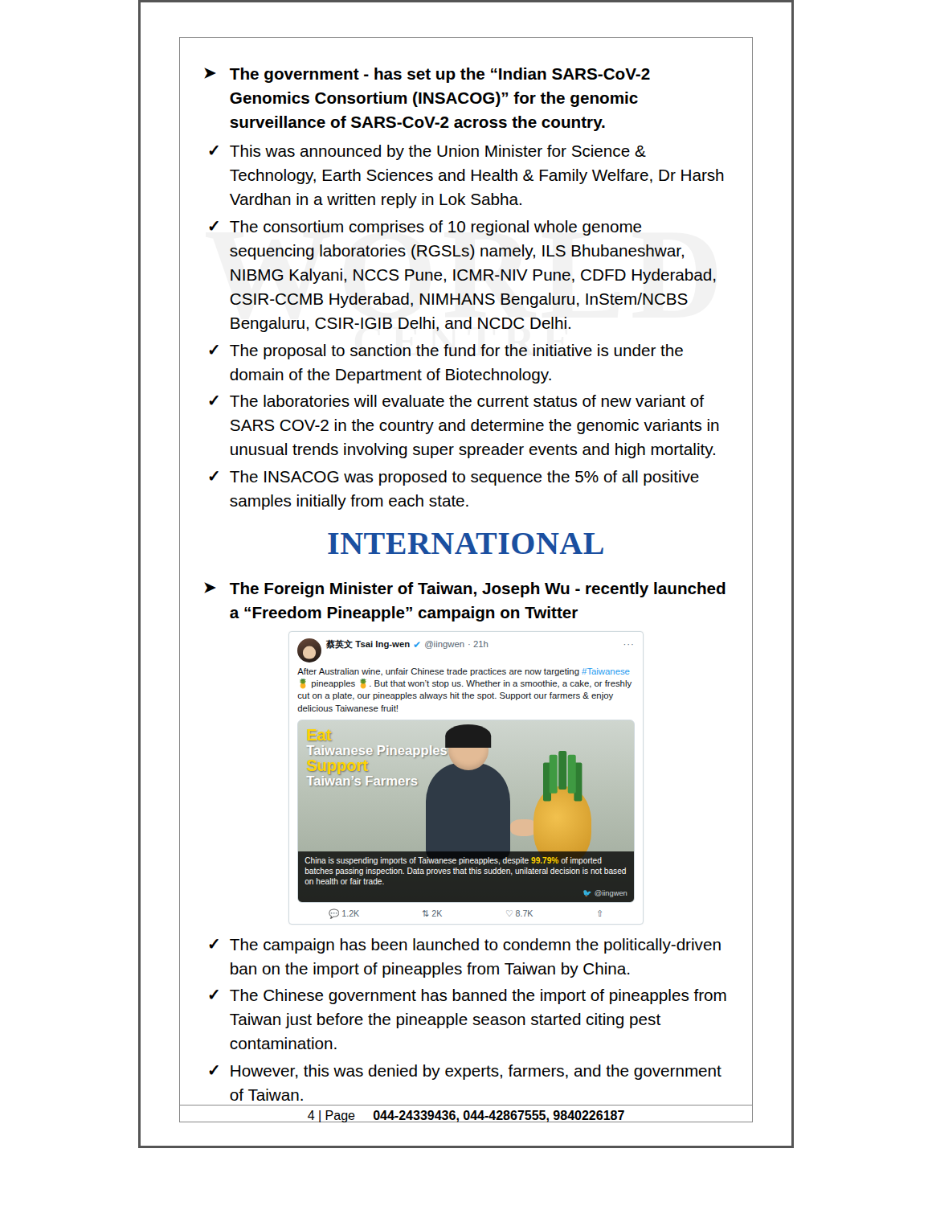WORLD
CENTRE
The government - has set up the “Indian SARS-CoV-2 Genomics Consortium (INSACOG)” for the genomic surveillance of SARS-CoV-2 across the country.
This was announced by the Union Minister for Science & Technology, Earth Sciences and Health & Family Welfare, Dr Harsh Vardhan in a written reply in Lok Sabha.
The consortium comprises of 10 regional whole genome sequencing laboratories (RGSLs) namely, ILS Bhubaneshwar, NIBMG Kalyani, NCCS Pune, ICMR-NIV Pune, CDFD Hyderabad, CSIR-CCMB Hyderabad, NIMHANS Bengaluru, InStem/NCBS Bengaluru, CSIR-IGIB Delhi, and NCDC Delhi.
The proposal to sanction the fund for the initiative is under the domain of the Department of Biotechnology.
The laboratories will evaluate the current status of new variant of SARS COV-2 in the country and determine the genomic variants in unusual trends involving super spreader events and high mortality.
The INSACOG was proposed to sequence the 5% of all positive samples initially from each state.
INTERNATIONAL
The Foreign Minister of Taiwan, Joseph Wu - recently launched a “Freedom Pineapple” campaign on Twitter
蔡英文 Tsai Ing-wen ✔ @iingwen · 21h ···
After Australian wine, unfair Chinese trade practices are now targeting #Taiwanese 🍍 pineapples 🍍. But that won’t stop us. Whether in a smoothie, a cake, or freshly cut on a plate, our pineapples always hit the spot. Support our farmers & enjoy delicious Taiwanese fruit!
Eat
Taiwanese Pineapples
Support
Taiwan’s Farmers
China is suspending imports of Taiwanese pineapples, despite 99.79% of imported batches passing inspection. Data proves that this sudden, unilateral decision is not based on health or fair trade.
🐦 @iingwen
💬 1.2K ⇅ 2K ♡ 8.7K ⇧
The campaign has been launched to condemn the politically-driven ban on the import of pineapples from Taiwan by China.
The Chinese government has banned the import of pineapples from Taiwan just before the pineapple season started citing pest contamination.
However, this was denied by experts, farmers, and the government of Taiwan.
4 | Page 044-24339436, 044-42867555, 9840226187